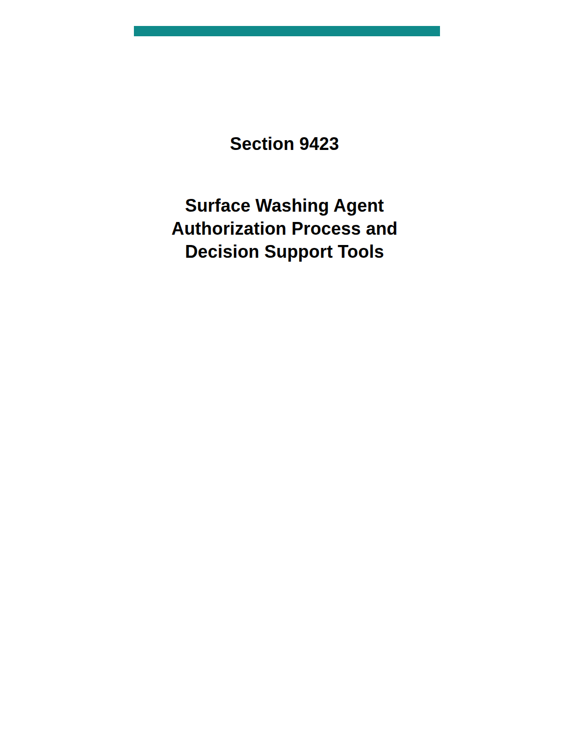Section 9423
Surface Washing Agent Authorization Process and Decision Support Tools